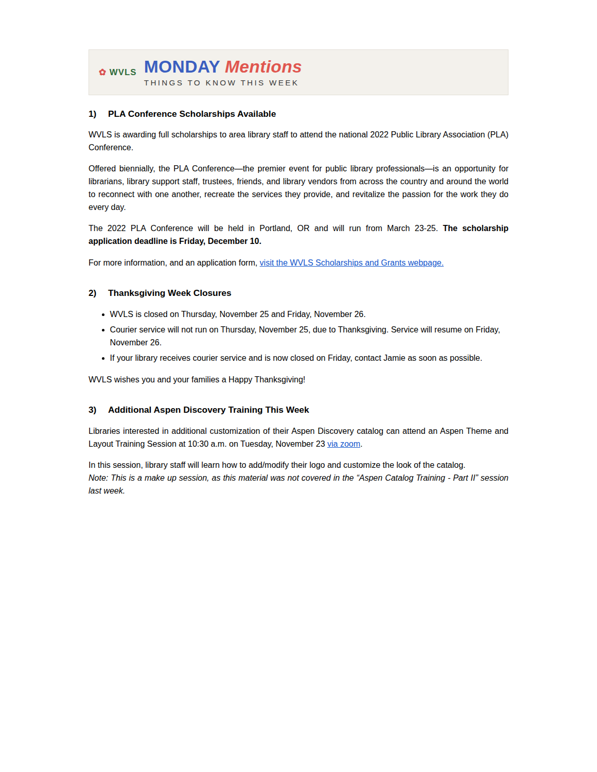✿ WVLS
MONDAY Mentions
Things to know this week
1) PLA Conference Scholarships Available
WVLS is awarding full scholarships to area library staff to attend the national 2022 Public Library Association (PLA) Conference.
Offered biennially, the PLA Conference—the premier event for public library professionals—is an opportunity for librarians, library support staff, trustees, friends, and library vendors from across the country and around the world to reconnect with one another, recreate the services they provide, and revitalize the passion for the work they do every day.
The 2022 PLA Conference will be held in Portland, OR and will run from March 23-25. The scholarship application deadline is Friday, December 10.
For more information, and an application form, visit the WVLS Scholarships and Grants webpage.
2) Thanksgiving Week Closures
WVLS is closed on Thursday, November 25 and Friday, November 26.
Courier service will not run on Thursday, November 25, due to Thanksgiving. Service will resume on Friday, November 26.
If your library receives courier service and is now closed on Friday, contact Jamie as soon as possible.
WVLS wishes you and your families a Happy Thanksgiving!
3) Additional Aspen Discovery Training This Week
Libraries interested in additional customization of their Aspen Discovery catalog can attend an Aspen Theme and Layout Training Session at 10:30 a.m. on Tuesday, November 23 via zoom.
In this session, library staff will learn how to add/modify their logo and customize the look of the catalog.
Note: This is a make up session, as this material was not covered in the “Aspen Catalog Training - Part II” session last week.